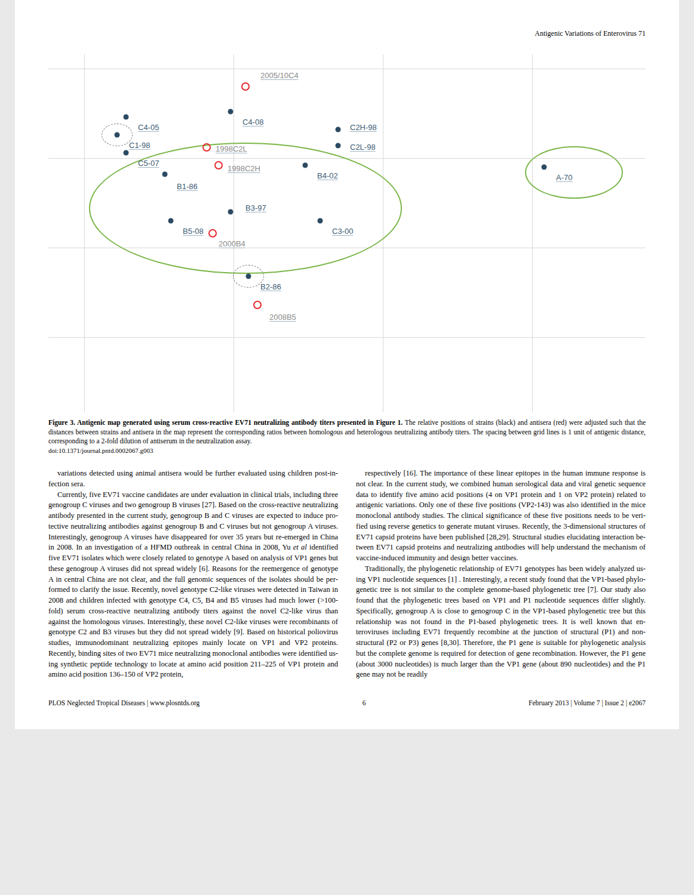Antigenic Variations of Enterovirus 71
2005/10C4
C4-08
C4-05
C1-98
C5-07
1998C2L
1998C2H
C2H-98
C2L-98
B4-02
B1-86
A-70
B3-97
B5-08
B2-86
C3-00
2000B4
2008B5
Figure 3. Antigenic map generated using serum cross-reactive EV71 neutralizing antibody titers presented in Figure 1. The relative positions of strains (black) and antisera (red) were adjusted such that the distances between strains and antisera in the map represent the corresponding ratios between homologous and heterologous neutralizing antibody titers. The spacing between grid lines is 1 unit of antigenic distance, corresponding to a 2-fold dilution of antiserum in the neutralization assay.
doi:10.1371/journal.pntd.0002067.g003
variations detected using animal antisera would be further evaluated using children post-infection sera.
Currently, five EV71 vaccine candidates are under evaluation in clinical trials, including three genogroup C viruses and two genogroup B viruses [27]. Based on the cross-reactive neutralizing antibody presented in the current study, genogroup B and C viruses are expected to induce protective neutralizing antibodies against genogroup B and C viruses but not genogroup A viruses. Interestingly, genogroup A viruses have disappeared for over 35 years but re-emerged in China in 2008. In an investigation of a HFMD outbreak in central China in 2008, Yu et al identified five EV71 isolates which were closely related to genotype A based on analysis of VP1 genes but these genogroup A viruses did not spread widely [6]. Reasons for the reemergence of genotype A in central China are not clear, and the full genomic sequences of the isolates should be performed to clarify the issue. Recently, novel genotype C2-like viruses were detected in Taiwan in 2008 and children infected with genotype C4, C5, B4 and B5 viruses had much lower (>100-fold) serum cross-reactive neutralizing antibody titers against the novel C2-like virus than against the homologous viruses. Interestingly, these novel C2-like viruses were recombinants of genotype C2 and B3 viruses but they did not spread widely [9]. Based on historical poliovirus studies, immunodominant neutralizing epitopes mainly locate on VP1 and VP2 proteins. Recently, binding sites of two EV71 mice neutralizing monoclonal antibodies were identified using synthetic peptide technology to locate at amino acid position 211–225 of VP1 protein and amino acid position 136–150 of VP2 protein,
respectively [16]. The importance of these linear epitopes in the human immune response is not clear. In the current study, we combined human serological data and viral genetic sequence data to identify five amino acid positions (4 on VP1 protein and 1 on VP2 protein) related to antigenic variations. Only one of these five positions (VP2-143) was also identified in the mice monoclonal antibody studies. The clinical significance of these five positions needs to be verified using reverse genetics to generate mutant viruses. Recently, the 3-dimensional structures of EV71 capsid proteins have been published [28,29]. Structural studies elucidating interaction between EV71 capsid proteins and neutralizing antibodies will help understand the mechanism of vaccine-induced immunity and design better vaccines.
Traditionally, the phylogenetic relationship of EV71 genotypes has been widely analyzed using VP1 nucleotide sequences [1] . Interestingly, a recent study found that the VP1-based phylogenetic tree is not similar to the complete genome-based phylogenetic tree [7]. Our study also found that the phylogenetic trees based on VP1 and P1 nucleotide sequences differ slightly. Specifically, genogroup A is close to genogroup C in the VP1-based phylogenetic tree but this relationship was not found in the P1-based phylogenetic trees. It is well known that enteroviruses including EV71 frequently recombine at the junction of structural (P1) and non-structural (P2 or P3) genes [8,30]. Therefore, the P1 gene is suitable for phylogenetic analysis but the complete genome is required for detection of gene recombination. However, the P1 gene (about 3000 nucleotides) is much larger than the VP1 gene (about 890 nucleotides) and the P1 gene may not be readily
PLOS Neglected Tropical Diseases | www.plosntds.org
6
February 2013 | Volume 7 | Issue 2 | e2067